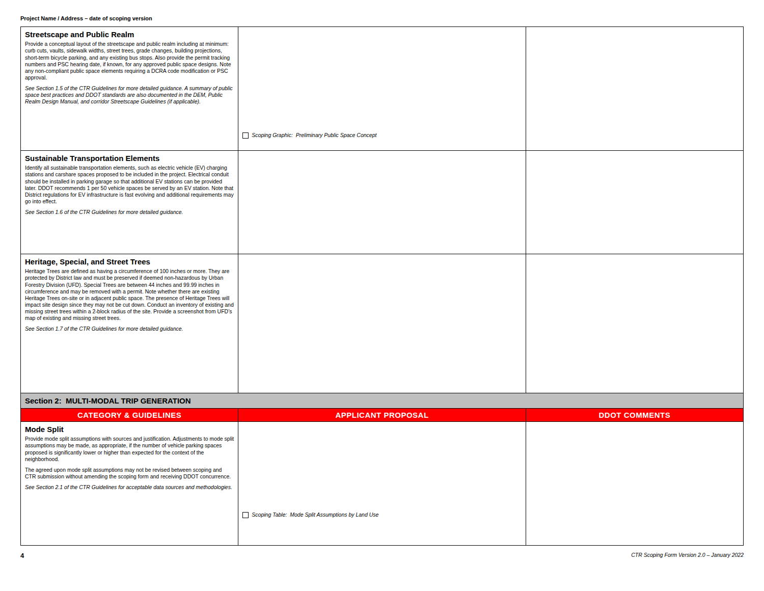Project Name / Address – date of scoping version
| Streetscape and Public Realm Provide a conceptual layout of the streetscape and public realm including at minimum: curb cuts, vaults, sidewalk widths, street trees, grade changes, building projections, short-term bicycle parking, and any existing bus stops. Also provide the permit tracking numbers and PSC hearing date, if known, for any approved public space designs. Note any non-compliant public space elements requiring a DCRA code modification or PSC approval. See Section 1.5 of the CTR Guidelines for more detailed guidance. A summary of public space best practices and DDOT standards are also documented in the DEM, Public Realm Design Manual, and corridor Streetscape Guidelines (if applicable). | Scoping Graphic: Preliminary Public Space Concept | |
| Sustainable Transportation Elements Identify all sustainable transportation elements, such as electric vehicle (EV) charging stations and carshare spaces proposed to be included in the project. Electrical conduit should be installed in parking garage so that additional EV stations can be provided later. DDOT recommends 1 per 50 vehicle spaces be served by an EV station. Note that District regulations for EV infrastructure is fast evolving and additional requirements may go into effect. See Section 1.6 of the CTR Guidelines for more detailed guidance. | | |
| Heritage, Special, and Street Trees Heritage Trees are defined as having a circumference of 100 inches or more. They are protected by District law and must be preserved if deemed non-hazardous by Urban Forestry Division (UFD). Special Trees are between 44 inches and 99.99 inches in circumference and may be removed with a permit. Note whether there are existing Heritage Trees on-site or in adjacent public space. The presence of Heritage Trees will impact site design since they may not be cut down. Conduct an inventory of existing and missing street trees within a 2-block radius of the site. Provide a screenshot from UFD’s map of existing and missing street trees. See Section 1.7 of the CTR Guidelines for more detailed guidance. | | |
| Section 2: MULTI-MODAL TRIP GENERATION |
| CATEGORY & GUIDELINES | APPLICANT PROPOSAL | DDOT COMMENTS |
| Mode Split Provide mode split assumptions with sources and justification. Adjustments to mode split assumptions may be made, as appropriate, if the number of vehicle parking spaces proposed is significantly lower or higher than expected for the context of the neighborhood. The agreed upon mode split assumptions may not be revised between scoping and CTR submission without amending the scoping form and receiving DDOT concurrence. See Section 2.1 of the CTR Guidelines for acceptable data sources and methodologies. | Scoping Table: Mode Split Assumptions by Land Use | |
4
CTR Scoping Form Version 2.0 – January 2022